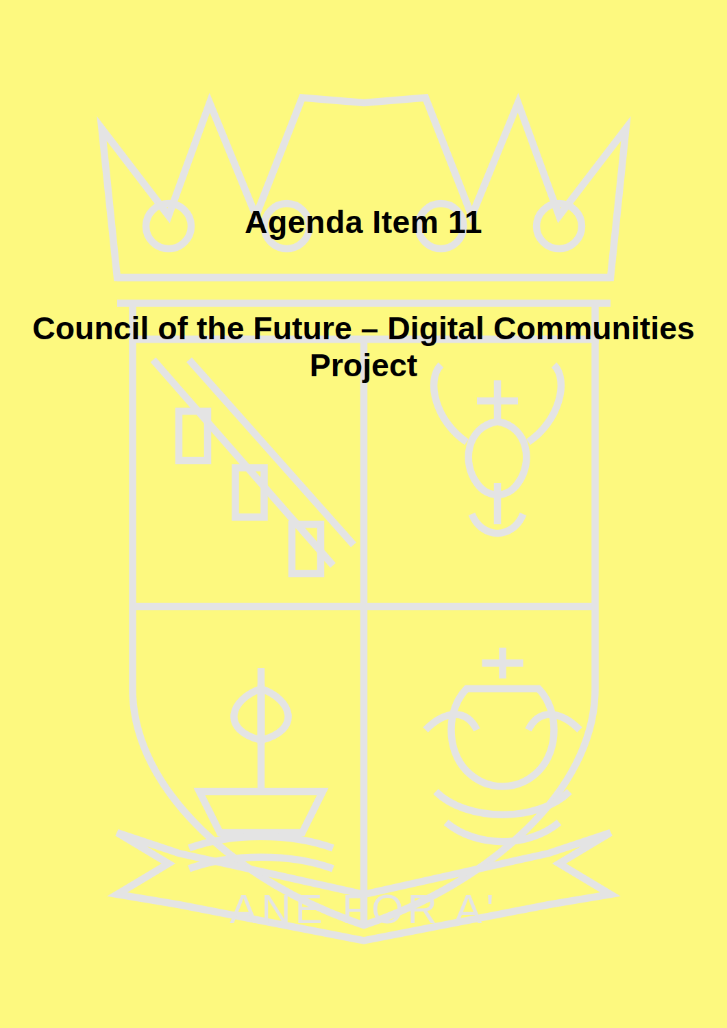ANE FOR A'
Agenda Item 11
Council of the Future – Digital Communities Project